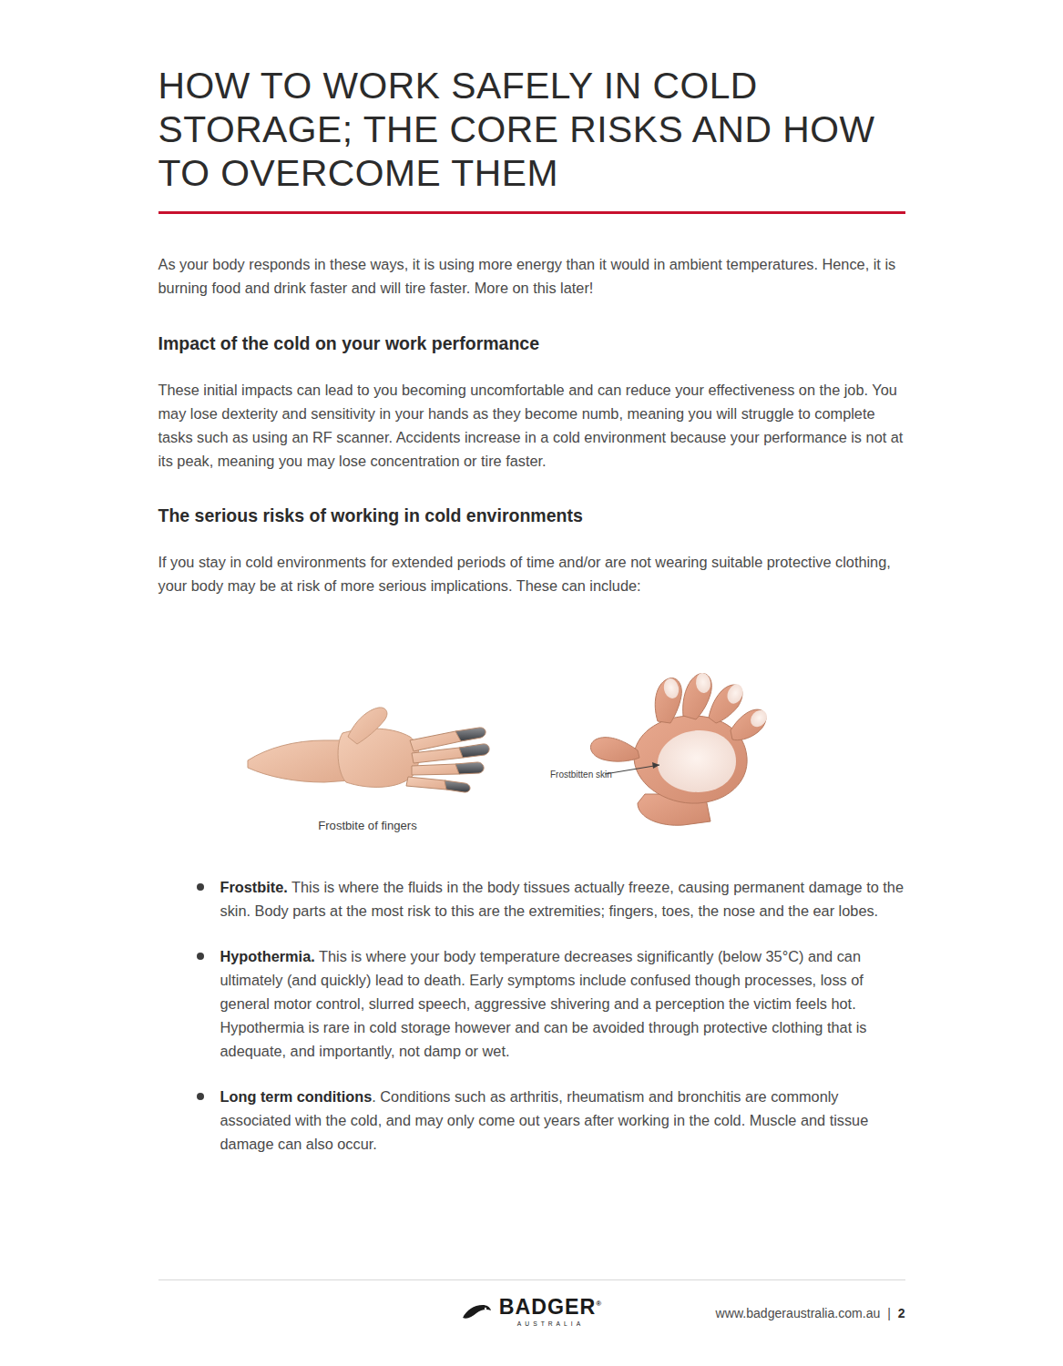How to work safely in cold storage; the core risks and how to overcome them
As your body responds in these ways, it is using more energy than it would in ambient temperatures. Hence, it is burning food and drink faster and will tire faster. More on this later!
Impact of the cold on your work performance
These initial impacts can lead to you becoming uncomfortable and can reduce your effectiveness on the job. You may lose dexterity and sensitivity in your hands as they become numb, meaning you will struggle to complete tasks such as using an RF scanner. Accidents increase in a cold environment because your performance is not at its peak, meaning you may lose concentration or tire faster.
The serious risks of working in cold environments
If you stay in cold environments for extended periods of time and/or are not wearing suitable protective clothing, your body may be at risk of more serious implications. These can include:
Frostbite of fingers
Frostbitten skin
Frostbite. This is where the fluids in the body tissues actually freeze, causing permanent damage to the skin. Body parts at the most risk to this are the extremities; fingers, toes, the nose and the ear lobes.
Hypothermia. This is where your body temperature decreases significantly (below 35°C) and can ultimately (and quickly) lead to death. Early symptoms include confused though processes, loss of general motor control, slurred speech, aggressive shivering and a perception the victim feels hot. Hypothermia is rare in cold storage however and can be avoided through protective clothing that is adequate, and importantly, not damp or wet.
Long term conditions. Conditions such as arthritis, rheumatism and bronchitis are commonly associated with the cold, and may only come out years after working in the cold. Muscle and tissue damage can also occur.
BADGER®
AUSTRALIA
www.badgeraustralia.com.au | 2